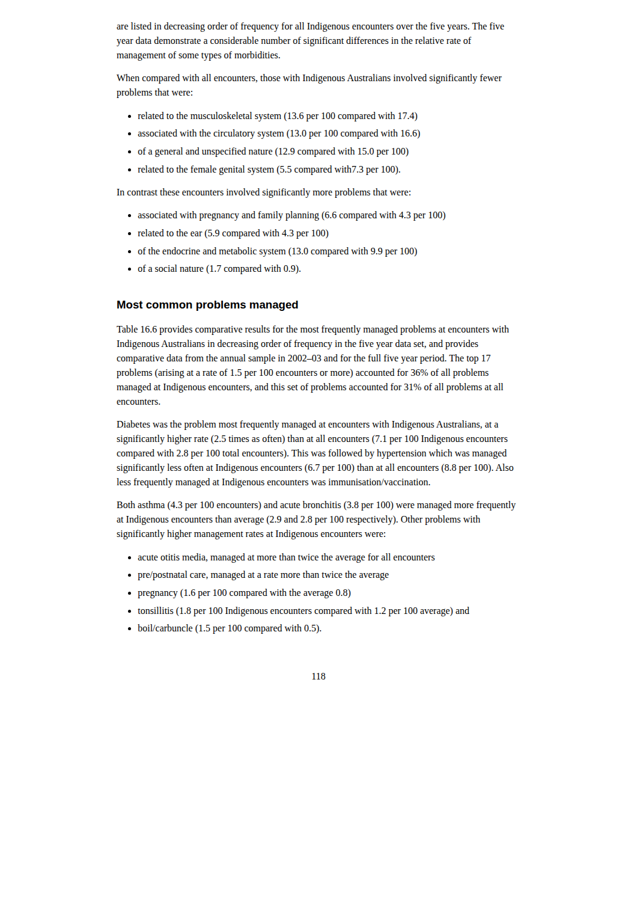are listed in decreasing order of frequency for all Indigenous encounters over the five years. The five year data demonstrate a considerable number of significant differences in the relative rate of management of some types of morbidities.
When compared with all encounters, those with Indigenous Australians involved significantly fewer problems that were:
related to the musculoskeletal system (13.6 per 100 compared with 17.4)
associated with the circulatory system (13.0 per 100 compared with 16.6)
of a general and unspecified nature (12.9 compared with 15.0 per 100)
related to the female genital system (5.5 compared with7.3 per 100).
In contrast these encounters involved significantly more problems that were:
associated with pregnancy and family planning (6.6 compared with 4.3 per 100)
related to the ear (5.9 compared with 4.3 per 100)
of the endocrine and metabolic system (13.0 compared with 9.9 per 100)
of a social nature (1.7 compared with 0.9).
Most common problems managed
Table 16.6 provides comparative results for the most frequently managed problems at encounters with Indigenous Australians in decreasing order of frequency in the five year data set, and provides comparative data from the annual sample in 2002–03 and for the full five year period. The top 17 problems (arising at a rate of 1.5 per 100 encounters or more) accounted for 36% of all problems managed at Indigenous encounters, and this set of problems accounted for 31% of all problems at all encounters.
Diabetes was the problem most frequently managed at encounters with Indigenous Australians, at a significantly higher rate (2.5 times as often) than at all encounters (7.1 per 100 Indigenous encounters compared with 2.8 per 100 total encounters). This was followed by hypertension which was managed significantly less often at Indigenous encounters (6.7 per 100) than at all encounters (8.8 per 100). Also less frequently managed at Indigenous encounters was immunisation/vaccination.
Both asthma (4.3 per 100 encounters) and acute bronchitis (3.8 per 100) were managed more frequently at Indigenous encounters than average (2.9 and 2.8 per 100 respectively). Other problems with significantly higher management rates at Indigenous encounters were:
acute otitis media, managed at more than twice the average for all encounters
pre/postnatal care, managed at a rate more than twice the average
pregnancy (1.6 per 100 compared with the average 0.8)
tonsillitis (1.8 per 100 Indigenous encounters compared with 1.2 per 100 average) and
boil/carbuncle (1.5 per 100 compared with 0.5).
118